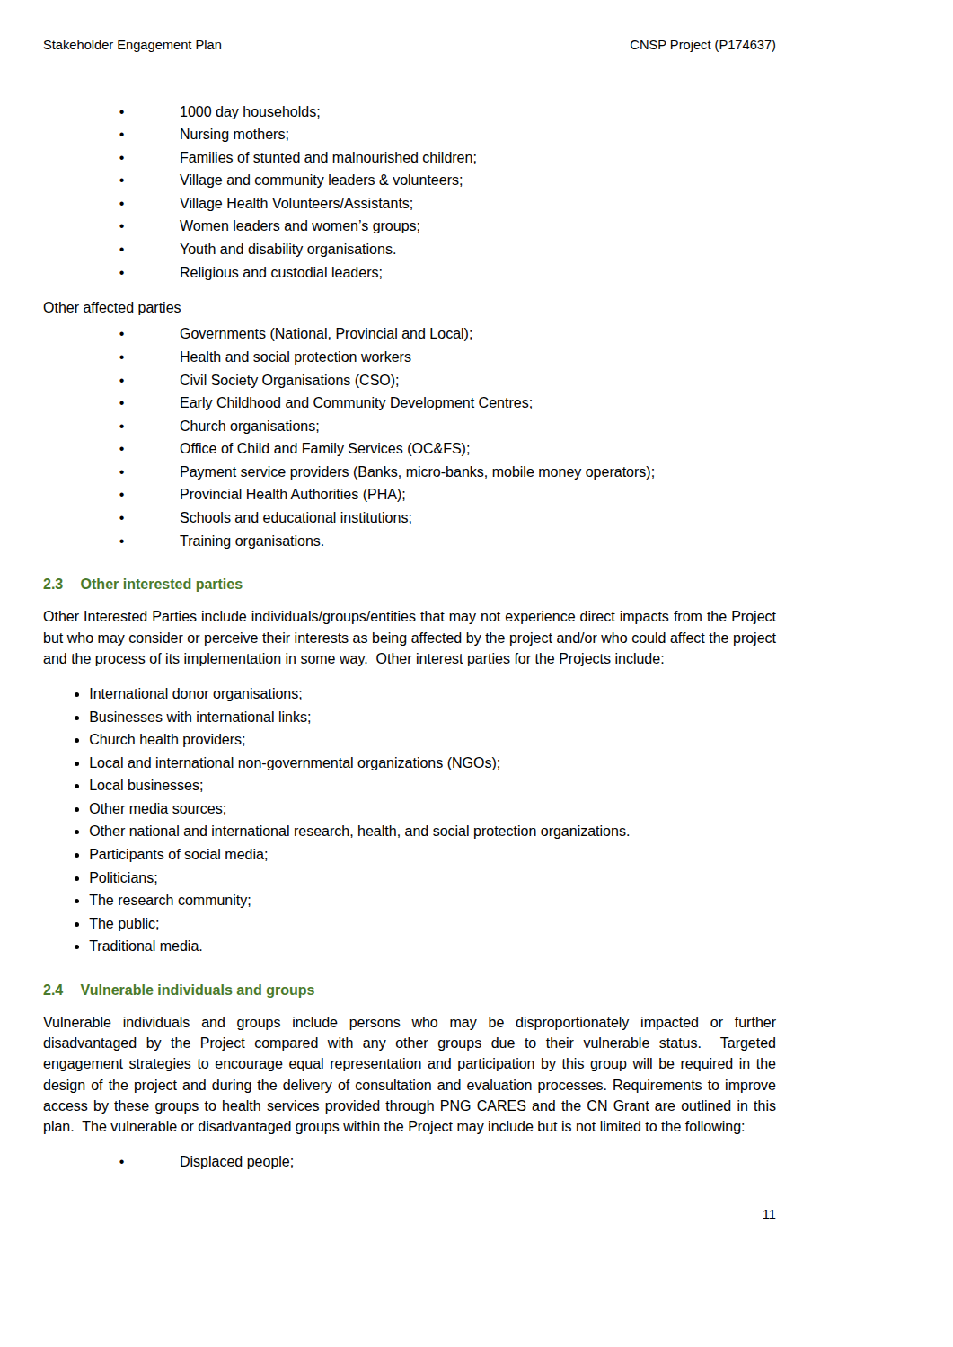Stakeholder Engagement Plan CNSP Project (P174637)
1000 day households;
Nursing mothers;
Families of stunted and malnourished children;
Village and community leaders & volunteers;
Village Health Volunteers/Assistants;
Women leaders and women’s groups;
Youth and disability organisations.
Religious and custodial leaders;
Other affected parties
Governments (National, Provincial and Local);
Health and social protection workers
Civil Society Organisations (CSO);
Early Childhood and Community Development Centres;
Church organisations;
Office of Child and Family Services (OC&FS);
Payment service providers (Banks, micro-banks, mobile money operators);
Provincial Health Authorities (PHA);
Schools and educational institutions;
Training organisations.
2.3 Other interested parties
Other Interested Parties include individuals/groups/entities that may not experience direct impacts from the Project but who may consider or perceive their interests as being affected by the project and/or who could affect the project and the process of its implementation in some way. Other interest parties for the Projects include:
International donor organisations;
Businesses with international links;
Church health providers;
Local and international non-governmental organizations (NGOs);
Local businesses;
Other media sources;
Other national and international research, health, and social protection organizations.
Participants of social media;
Politicians;
The research community;
The public;
Traditional media.
2.4 Vulnerable individuals and groups
Vulnerable individuals and groups include persons who may be disproportionately impacted or further disadvantaged by the Project compared with any other groups due to their vulnerable status. Targeted engagement strategies to encourage equal representation and participation by this group will be required in the design of the project and during the delivery of consultation and evaluation processes. Requirements to improve access by these groups to health services provided through PNG CARES and the CN Grant are outlined in this plan. The vulnerable or disadvantaged groups within the Project may include but is not limited to the following:
Displaced people;
11